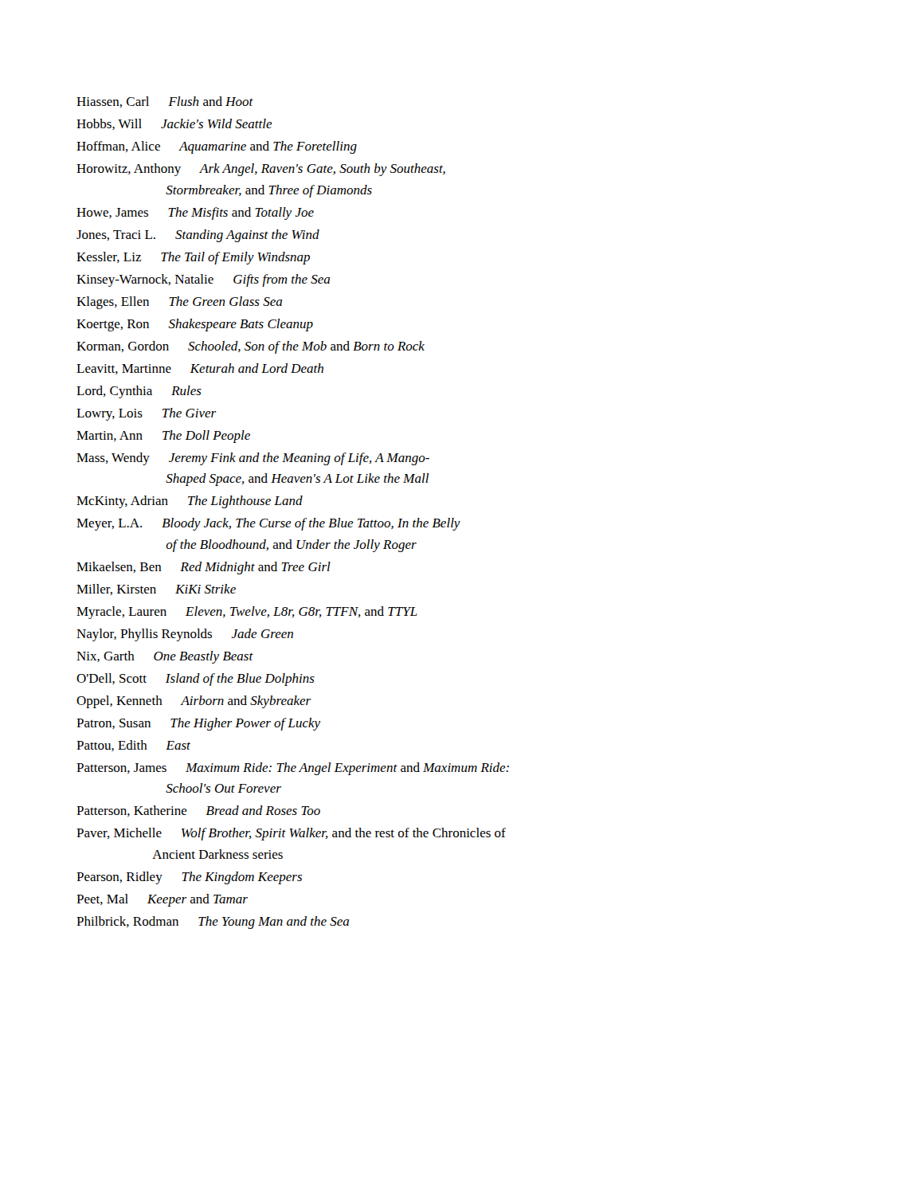Hiassen, Carl Flush and Hoot
Hobbs, Will Jackie's Wild Seattle
Hoffman, Alice Aquamarine and The Foretelling
Horowitz, Anthony Ark Angel, Raven's Gate, South by Southeast, Stormbreaker, and Three of Diamonds
Howe, James The Misfits and Totally Joe
Jones, Traci L. Standing Against the Wind
Kessler, Liz The Tail of Emily Windsnap
Kinsey-Warnock, Natalie Gifts from the Sea
Klages, Ellen The Green Glass Sea
Koertge, Ron Shakespeare Bats Cleanup
Korman, Gordon Schooled, Son of the Mob and Born to Rock
Leavitt, Martinne Keturah and Lord Death
Lord, Cynthia Rules
Lowry, Lois The Giver
Martin, Ann The Doll People
Mass, Wendy Jeremy Fink and the Meaning of Life, A Mango- Shaped Space, and Heaven's A Lot Like the Mall
McKinty, Adrian The Lighthouse Land
Meyer, L.A. Bloody Jack, The Curse of the Blue Tattoo, In the Belly of the Bloodhound, and Under the Jolly Roger
Mikaelsen, Ben Red Midnight and Tree Girl
Miller, Kirsten KiKi Strike
Myracle, Lauren Eleven, Twelve, L8r, G8r, TTFN, and TTYL
Naylor, Phyllis Reynolds Jade Green
Nix, Garth One Beastly Beast
O'Dell, Scott Island of the Blue Dolphins
Oppel, Kenneth Airborn and Skybreaker
Patron, Susan The Higher Power of Lucky
Pattou, Edith East
Patterson, James Maximum Ride: The Angel Experiment and Maximum Ride: School's Out Forever
Patterson, Katherine Bread and Roses Too
Paver, Michelle Wolf Brother, Spirit Walker, and the rest of the Chronicles of Ancient Darkness series
Pearson, Ridley The Kingdom Keepers
Peet, Mal Keeper and Tamar
Philbrick, Rodman The Young Man and the Sea